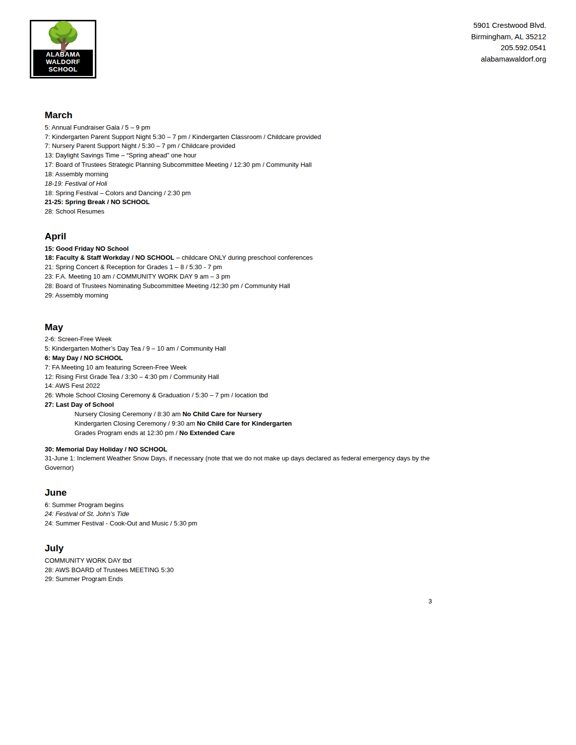🌳
ALABAMA
WALDORF
SCHOOL
5901 Crestwood Blvd.
Birmingham, AL 35212
205.592.0541
alabamawaldorf.org
March
5: Annual Fundraiser Gala / 5 – 9 pm
7: Kindergarten Parent Support Night 5:30 – 7 pm / Kindergarten Classroom / Childcare provided
7: Nursery Parent Support Night / 5:30 – 7 pm / Childcare provided
13: Daylight Savings Time – “Spring ahead” one hour
17: Board of Trustees Strategic Planning Subcommittee Meeting / 12:30 pm / Community Hall
18: Assembly morning
18-19: Festival of Holi
18: Spring Festival – Colors and Dancing / 2:30 pm
21-25: Spring Break / NO SCHOOL
28: School Resumes
April
15: Good Friday NO School
18: Faculty & Staff Workday / NO SCHOOL – childcare ONLY during preschool conferences
21: Spring Concert & Reception for Grades 1 – 8 / 5:30 - 7 pm
23: F.A. Meeting 10 am / COMMUNITY WORK DAY 9 am – 3 pm
28: Board of Trustees Nominating Subcommittee Meeting /12:30 pm / Community Hall
29: Assembly morning
May
2-6: Screen-Free Week
5: Kindergarten Mother’s Day Tea / 9 – 10 am / Community Hall
6: May Day / NO SCHOOL
7: FA Meeting 10 am featuring Screen-Free Week
12: Rising First Grade Tea / 3:30 – 4:30 pm / Community Hall
14: AWS Fest 2022
26: Whole School Closing Ceremony & Graduation / 5:30 – 7 pm / location tbd
27: Last Day of School
Nursery Closing Ceremony / 8:30 am No Child Care for Nursery
Kindergarten Closing Ceremony / 9:30 am No Child Care for Kindergarten
Grades Program ends at 12:30 pm / No Extended Care
30: Memorial Day Holiday / NO SCHOOL
31-June 1: Inclement Weather Snow Days, if necessary (note that we do not make up days declared as federal emergency days by the Governor)
June
6: Summer Program begins
24: Festival of St. John’s Tide
24: Summer Festival - Cook-Out and Music / 5:30 pm
July
COMMUNITY WORK DAY tbd
28: AWS BOARD of Trustees MEETING 5:30
29: Summer Program Ends
3